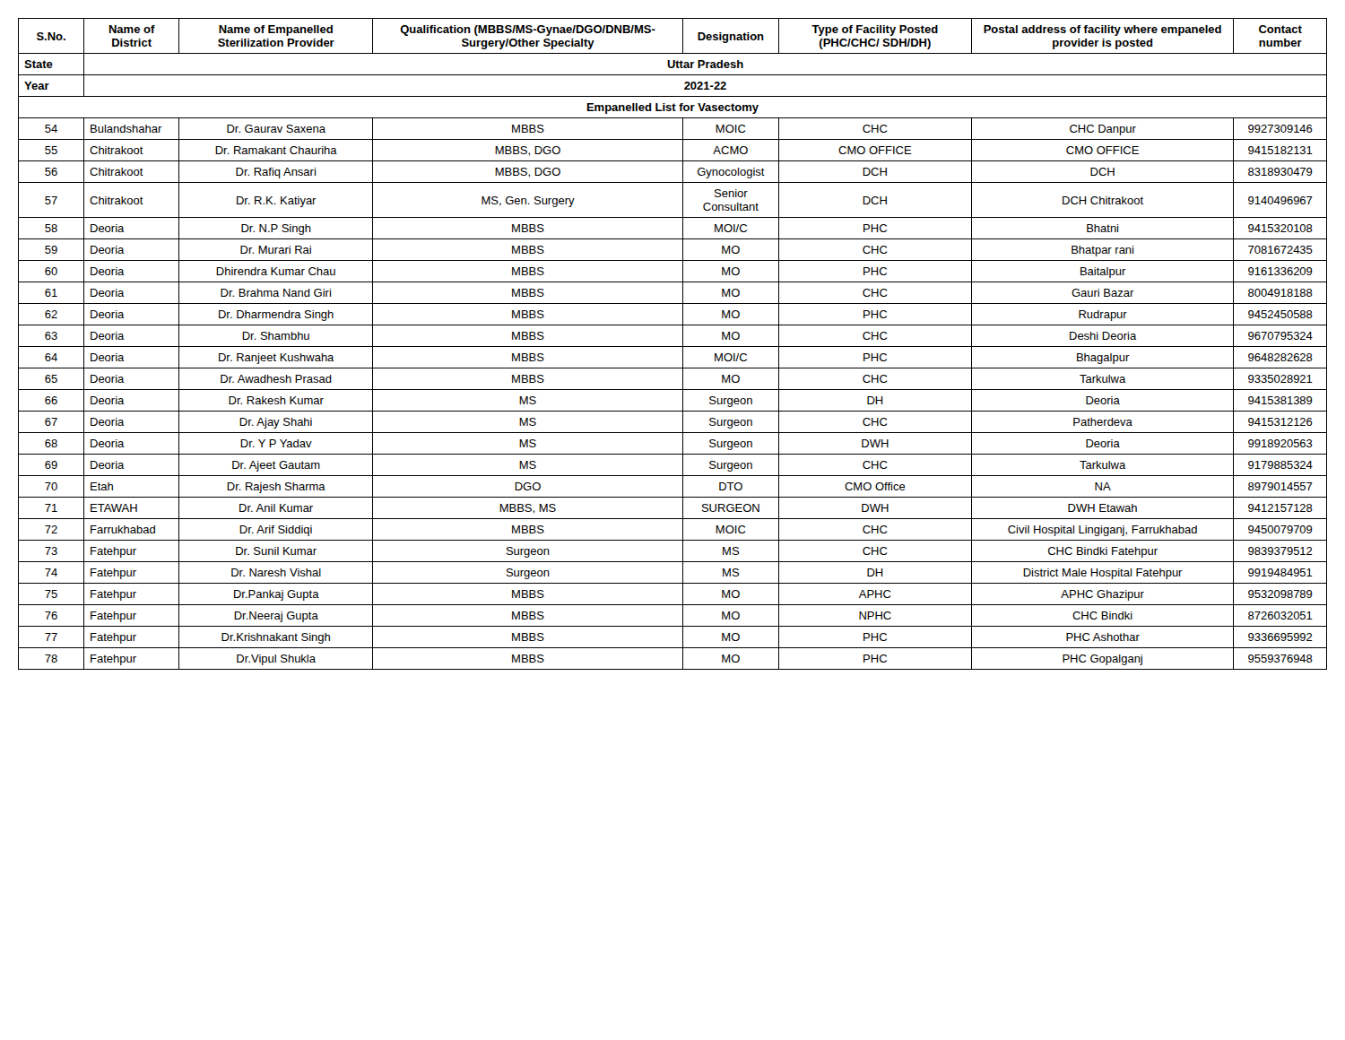| State | Uttar Pradesh |
| Year | 2021-22 |
| Empanelled List for Vasectomy |
| S.No. | Name of District | Name of Empanelled Sterilization Provider | Qualification (MBBS/MS-Gynae/DGO/DNB/MS-Surgery/Other Specialty | Designation | Type of Facility Posted (PHC/CHC/ SDH/DH) | Postal address of facility where empaneled provider is posted | Contact number |
| 54 | Bulandshahar | Dr. Gaurav Saxena | MBBS | MOIC | CHC | CHC Danpur | 9927309146 |
| 55 | Chitrakoot | Dr. Ramakant Chauriha | MBBS, DGO | ACMO | CMO OFFICE | CMO OFFICE | 9415182131 |
| 56 | Chitrakoot | Dr. Rafiq Ansari | MBBS, DGO | Gynocologist | DCH | DCH | 8318930479 |
| 57 | Chitrakoot | Dr. R.K. Katiyar | MS, Gen. Surgery | Senior Consultant | DCH | DCH Chitrakoot | 9140496967 |
| 58 | Deoria | Dr. N.P Singh | MBBS | MOI/C | PHC | Bhatni | 9415320108 |
| 59 | Deoria | Dr. Murari Rai | MBBS | MO | CHC | Bhatpar rani | 7081672435 |
| 60 | Deoria | Dhirendra Kumar Chau | MBBS | MO | PHC | Baitalpur | 9161336209 |
| 61 | Deoria | Dr. Brahma Nand Giri | MBBS | MO | CHC | Gauri Bazar | 8004918188 |
| 62 | Deoria | Dr. Dharmendra Singh | MBBS | MO | PHC | Rudrapur | 9452450588 |
| 63 | Deoria | Dr. Shambhu | MBBS | MO | CHC | Deshi Deoria | 9670795324 |
| 64 | Deoria | Dr. Ranjeet Kushwaha | MBBS | MOI/C | PHC | Bhagalpur | 9648282628 |
| 65 | Deoria | Dr. Awadhesh Prasad | MBBS | MO | CHC | Tarkulwa | 9335028921 |
| 66 | Deoria | Dr. Rakesh Kumar | MS | Surgeon | DH | Deoria | 9415381389 |
| 67 | Deoria | Dr. Ajay Shahi | MS | Surgeon | CHC | Patherdeva | 9415312126 |
| 68 | Deoria | Dr. Y P Yadav | MS | Surgeon | DWH | Deoria | 9918920563 |
| 69 | Deoria | Dr. Ajeet Gautam | MS | Surgeon | CHC | Tarkulwa | 9179885324 |
| 70 | Etah | Dr. Rajesh Sharma | DGO | DTO | CMO Office | NA | 8979014557 |
| 71 | ETAWAH | Dr. Anil Kumar | MBBS, MS | SURGEON | DWH | DWH Etawah | 9412157128 |
| 72 | Farrukhabad | Dr. Arif Siddiqi | MBBS | MOIC | CHC | Civil Hospital Lingiganj, Farrukhabad | 9450079709 |
| 73 | Fatehpur | Dr. Sunil Kumar | Surgeon | MS | CHC | CHC Bindki Fatehpur | 9839379512 |
| 74 | Fatehpur | Dr. Naresh Vishal | Surgeon | MS | DH | District Male Hospital Fatehpur | 9919484951 |
| 75 | Fatehpur | Dr.Pankaj Gupta | MBBS | MO | APHC | APHC Ghazipur | 9532098789 |
| 76 | Fatehpur | Dr.Neeraj Gupta | MBBS | MO | NPHC | CHC Bindki | 8726032051 |
| 77 | Fatehpur | Dr.Krishnakant Singh | MBBS | MO | PHC | PHC Ashothar | 9336695992 |
| 78 | Fatehpur | Dr.Vipul Shukla | MBBS | MO | PHC | PHC Gopalganj | 9559376948 |